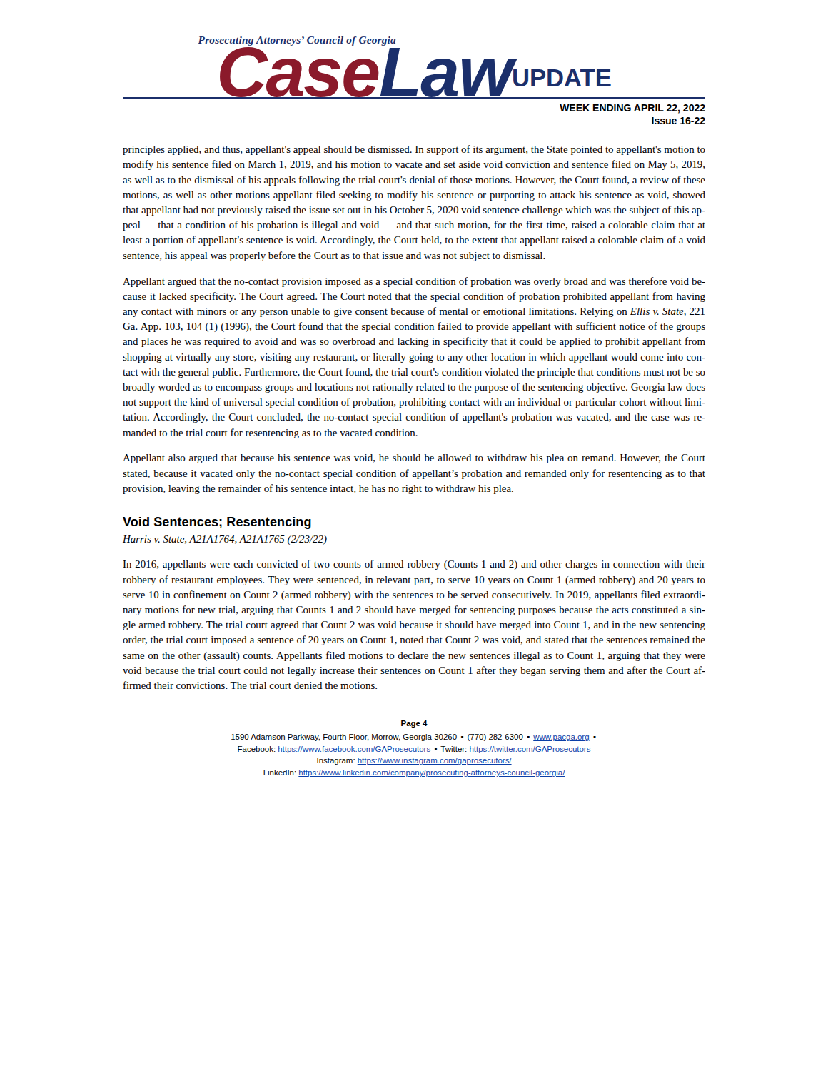Prosecuting Attorneys’ Council of Georgia
Case Law UPDATE
WEEK ENDING APRIL 22, 2022
Issue 16-22
principles applied, and thus, appellant's appeal should be dismissed. In support of its argument, the State pointed to appellant's motion to modify his sentence filed on March 1, 2019, and his motion to vacate and set aside void conviction and sentence filed on May 5, 2019, as well as to the dismissal of his appeals following the trial court's denial of those motions. However, the Court found, a review of these motions, as well as other motions appellant filed seeking to modify his sentence or purporting to attack his sentence as void, showed that appellant had not previously raised the issue set out in his October 5, 2020 void sentence challenge which was the subject of this appeal — that a condition of his probation is illegal and void — and that such motion, for the first time, raised a colorable claim that at least a portion of appellant's sentence is void. Accordingly, the Court held, to the extent that appellant raised a colorable claim of a void sentence, his appeal was properly before the Court as to that issue and was not subject to dismissal.
Appellant argued that the no-contact provision imposed as a special condition of probation was overly broad and was therefore void because it lacked specificity. The Court agreed. The Court noted that the special condition of probation prohibited appellant from having any contact with minors or any person unable to give consent because of mental or emotional limitations. Relying on Ellis v. State, 221 Ga. App. 103, 104 (1) (1996), the Court found that the special condition failed to provide appellant with sufficient notice of the groups and places he was required to avoid and was so overbroad and lacking in specificity that it could be applied to prohibit appellant from shopping at virtually any store, visiting any restaurant, or literally going to any other location in which appellant would come into contact with the general public. Furthermore, the Court found, the trial court's condition violated the principle that conditions must not be so broadly worded as to encompass groups and locations not rationally related to the purpose of the sentencing objective. Georgia law does not support the kind of universal special condition of probation, prohibiting contact with an individual or particular cohort without limitation. Accordingly, the Court concluded, the no-contact special condition of appellant's probation was vacated, and the case was remanded to the trial court for resentencing as to the vacated condition.
Appellant also argued that because his sentence was void, he should be allowed to withdraw his plea on remand. However, the Court stated, because it vacated only the no-contact special condition of appellant’s probation and remanded only for resentencing as to that provision, leaving the remainder of his sentence intact, he has no right to withdraw his plea.
Void Sentences; Resentencing
Harris v. State, A21A1764, A21A1765 (2/23/22)
In 2016, appellants were each convicted of two counts of armed robbery (Counts 1 and 2) and other charges in connection with their robbery of restaurant employees. They were sentenced, in relevant part, to serve 10 years on Count 1 (armed robbery) and 20 years to serve 10 in confinement on Count 2 (armed robbery) with the sentences to be served consecutively. In 2019, appellants filed extraordinary motions for new trial, arguing that Counts 1 and 2 should have merged for sentencing purposes because the acts constituted a single armed robbery. The trial court agreed that Count 2 was void because it should have merged into Count 1, and in the new sentencing order, the trial court imposed a sentence of 20 years on Count 1, noted that Count 2 was void, and stated that the sentences remained the same on the other (assault) counts. Appellants filed motions to declare the new sentences illegal as to Count 1, arguing that they were void because the trial court could not legally increase their sentences on Count 1 after they began serving them and after the Court affirmed their convictions. The trial court denied the motions.
Page 4
1590 Adamson Parkway, Fourth Floor, Morrow, Georgia 30260 ▪ (770) 282-6300 ▪ www.pacga.org ▪
Facebook: https://www.facebook.com/GAProsecutors ▪ Twitter: https://twitter.com/GAProsecutors
Instagram: https://www.instagram.com/gaprosecutors/
LinkedIn: https://www.linkedin.com/company/prosecuting-attorneys-council-georgia/